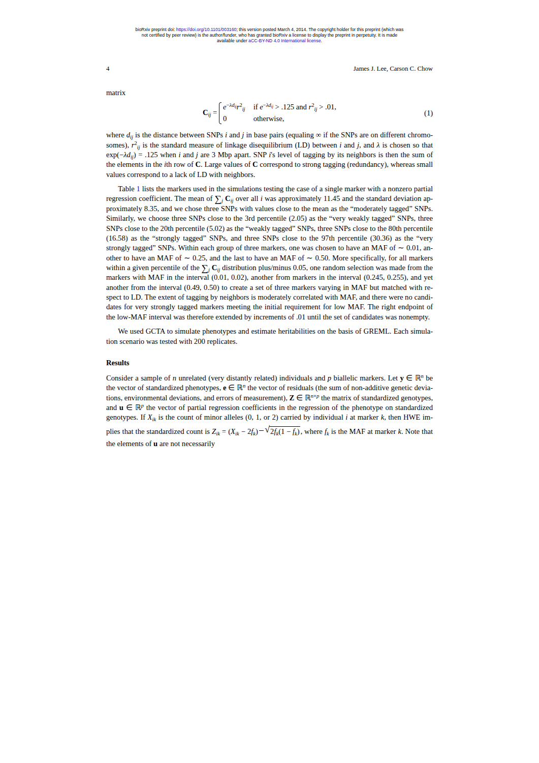bioRxiv preprint doi: https://doi.org/10.1101/003160; this version posted March 4, 2014. The copyright holder for this preprint (which was
not certified by peer review) is the author/funder, who has granted bioRxiv a license to display the preprint in perpetuity. It is made
available under aCC-BY-ND 4.0 International license.
4 James J. Lee, Carson C. Chow
matrix
Cij = e−λdijr2ij if e−λdij > .125 and r2ij > .01, 0 otherwise,
(1)
where dij is the distance between SNPs i and j in base pairs (equaling ∞ if the SNPs are on different chromosomes), r2ij is the standard measure of linkage disequilibrium (LD) between i and j, and λ is chosen so that exp(−λdij) = .125 when i and j are 3 Mbp apart. SNP i's level of tagging by its neighbors is then the sum of the elements in the ith row of C. Large values of C correspond to strong tagging (redundancy), whereas small values correspond to a lack of LD with neighbors.
Table 1 lists the markers used in the simulations testing the case of a single marker with a nonzero partial regression coefficient. The mean of ∑j Cij over all i was approximately 11.45 and the standard deviation approximately 8.35, and we chose three SNPs with values close to the mean as the “moderately tagged” SNPs. Similarly, we choose three SNPs close to the 3rd percentile (2.05) as the “very weakly tagged” SNPs, three SNPs close to the 20th percentile (5.02) as the “weakly tagged” SNPs, three SNPs close to the 80th percentile (16.58) as the “strongly tagged” SNPs, and three SNPs close to the 97th percentile (30.36) as the “very strongly tagged” SNPs. Within each group of three markers, one was chosen to have an MAF of ∼ 0.01, another to have an MAF of ∼ 0.25, and the last to have an MAF of ∼ 0.50. More specifically, for all markers within a given percentile of the ∑j Cij distribution plus/minus 0.05, one random selection was made from the markers with MAF in the interval (0.01, 0.02), another from markers in the interval (0.245, 0.255), and yet another from the interval (0.49, 0.50) to create a set of three markers varying in MAF but matched with respect to LD. The extent of tagging by neighbors is moderately correlated with MAF, and there were no candidates for very strongly tagged markers meeting the initial requirement for low MAF. The right endpoint of the low-MAF interval was therefore extended by increments of .01 until the set of candidates was nonempty.
We used GCTA to simulate phenotypes and estimate heritabilities on the basis of GREML. Each simulation scenario was tested with 200 replicates.
Results
Consider a sample of n unrelated (very distantly related) individuals and p biallelic markers. Let y ∈ ℝn be the vector of standardized phenotypes, e ∈ ℝn the vector of residuals (the sum of non-additive genetic deviations, environmental deviations, and errors of measurement), Z ∈ ℝn×p the matrix of standardized genotypes, and u ∈ ℝp the vector of partial regression coefficients in the regression of the phenotype on standardized genotypes. If Xik is the count of minor alleles (0, 1, or 2) carried by individual i at marker k, then HWE implies that the standardized count is Zik = (Xik − 2fk) 2fk(1 − fk), where fk is the MAF at marker k. Note that the elements of u are not necessarily